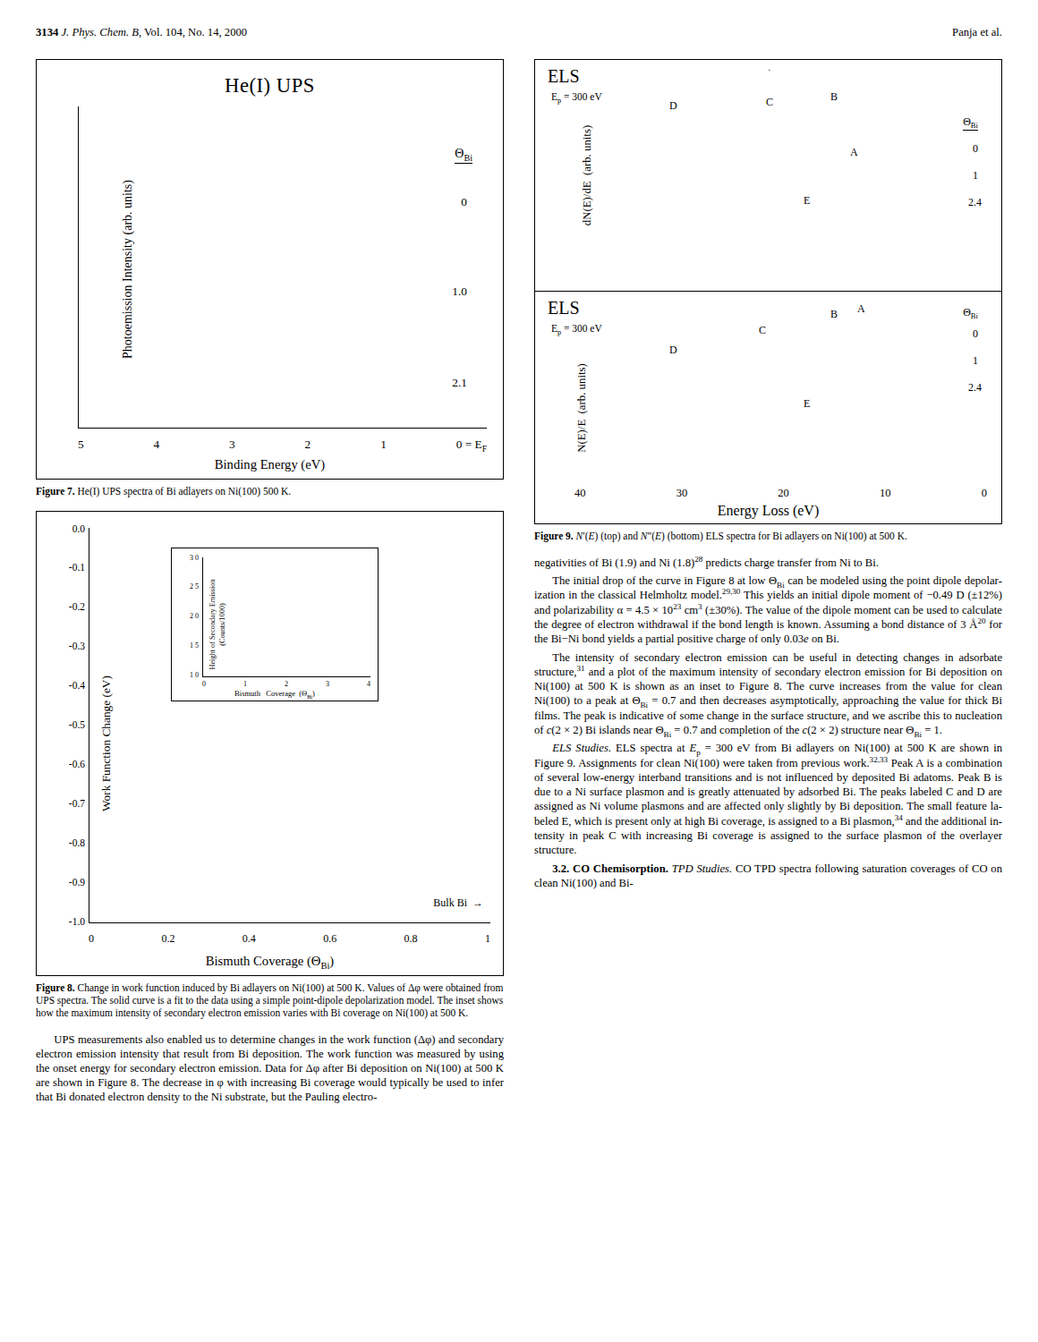3134 J. Phys. Chem. B, Vol. 104, No. 14, 2000
Panja et al.
He(I) UPS
Photoemission Intensity (arb. units)
ΘBi
0
1.0
2.1
543210 = EF
Binding Energy (eV)
Figure 7. He(I) UPS spectra of Bi adlayers on Ni(100) 500 K.
Work Function Change (eV)
0.0-0.1-0.2-0.3-0.4-0.5-0.6-0.7-0.8-0.9-1.0
00.20.40.60.81
Bulk Bi →
Bismuth Coverage (ΘBi)
Height of Secondary Emission
(Counts/1000)
3 02 52 01 51 0
01234
Bismuth Coverage (ΘBi)
Figure 8. Change in work function induced by Bi adlayers on Ni(100) at 500 K. Values of Δφ were obtained from UPS spectra. The solid curve is a fit to the data using a simple point-dipole depolarization model. The inset shows how the maximum intensity of secondary electron emission varies with Bi coverage on Ni(100) at 500 K.
UPS measurements also enabled us to determine changes in the work function (Δφ) and secondary electron emission intensity that result from Bi deposition. The work function was measured by using the onset energy for secondary electron emission. Data for Δφ after Bi deposition on Ni(100) at 500 K are shown in Figure 8. The decrease in φ with increasing Bi coverage would typically be used to infer that Bi donated electron density to the Ni substrate, but the Pauling electro-
.
ELS
Ep = 300 eV
dN(E)/dE (arb. units)
ΘBi
D
C
B
A
E
0
1
2.4
ELS
Ep = 300 eV
N(E)/E (arb. units)
D
C
B
A
E
ΘBi
0
1
2.4
403020100
Energy Loss (eV)
Figure 9. N′(E) (top) and N″(E) (bottom) ELS spectra for Bi adlayers on Ni(100) at 500 K.
negativities of Bi (1.9) and Ni (1.8)28 predicts charge transfer from Ni to Bi.
The initial drop of the curve in Figure 8 at low ΘBi can be modeled using the point dipole depolarization in the classical Helmholtz model.29,30 This yields an initial dipole moment of −0.49 D (±12%) and polarizability α = 4.5 × 1023 cm3 (±30%). The value of the dipole moment can be used to calculate the degree of electron withdrawal if the bond length is known. Assuming a bond distance of 3 Å20 for the Bi−Ni bond yields a partial positive charge of only 0.03e on Bi.
The intensity of secondary electron emission can be useful in detecting changes in adsorbate structure,31 and a plot of the maximum intensity of secondary electron emission for Bi deposition on Ni(100) at 500 K is shown as an inset to Figure 8. The curve increases from the value for clean Ni(100) to a peak at ΘBi = 0.7 and then decreases asymptotically, approaching the value for thick Bi films. The peak is indicative of some change in the surface structure, and we ascribe this to nucleation of c(2 × 2) Bi islands near ΘBi = 0.7 and completion of the c(2 × 2) structure near ΘBi = 1.
ELS Studies. ELS spectra at Ep = 300 eV from Bi adlayers on Ni(100) at 500 K are shown in Figure 9. Assignments for clean Ni(100) were taken from previous work.32,33 Peak A is a combination of several low-energy interband transitions and is not influenced by deposited Bi adatoms. Peak B is due to a Ni surface plasmon and is greatly attenuated by adsorbed Bi. The peaks labeled C and D are assigned as Ni volume plasmons and are affected only slightly by Bi deposition. The small feature labeled E, which is present only at high Bi coverage, is assigned to a Bi plasmon,34 and the additional intensity in peak C with increasing Bi coverage is assigned to the surface plasmon of the overlayer structure.
3.2. CO Chemisorption. TPD Studies. CO TPD spectra following saturation coverages of CO on clean Ni(100) and Bi-